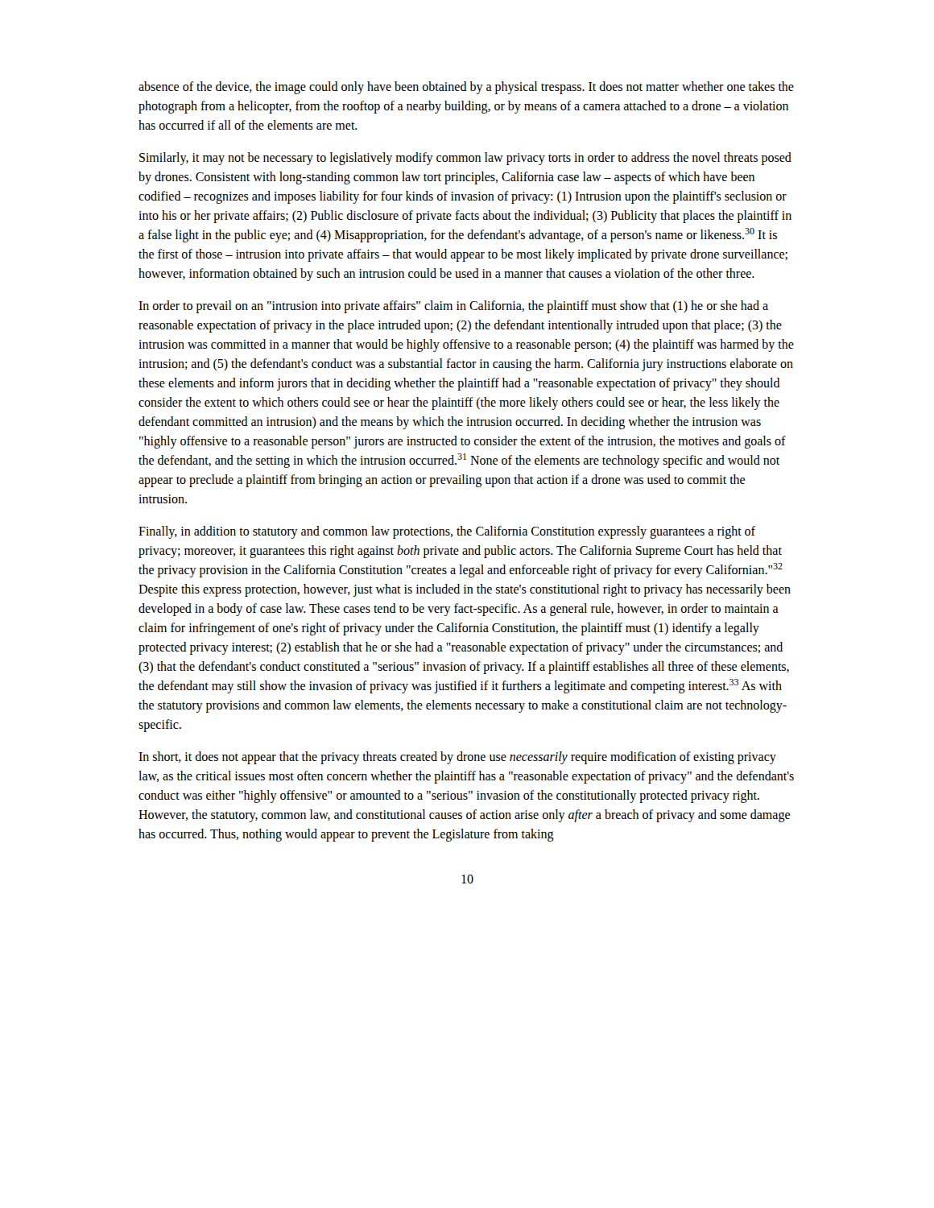absence of the device, the image could only have been obtained by a physical trespass. It does not matter whether one takes the photograph from a helicopter, from the rooftop of a nearby building, or by means of a camera attached to a drone – a violation has occurred if all of the elements are met.
Similarly, it may not be necessary to legislatively modify common law privacy torts in order to address the novel threats posed by drones. Consistent with long-standing common law tort principles, California case law – aspects of which have been codified – recognizes and imposes liability for four kinds of invasion of privacy: (1) Intrusion upon the plaintiff's seclusion or into his or her private affairs; (2) Public disclosure of private facts about the individual; (3) Publicity that places the plaintiff in a false light in the public eye; and (4) Misappropriation, for the defendant's advantage, of a person's name or likeness.30 It is the first of those – intrusion into private affairs – that would appear to be most likely implicated by private drone surveillance; however, information obtained by such an intrusion could be used in a manner that causes a violation of the other three.
In order to prevail on an "intrusion into private affairs" claim in California, the plaintiff must show that (1) he or she had a reasonable expectation of privacy in the place intruded upon; (2) the defendant intentionally intruded upon that place; (3) the intrusion was committed in a manner that would be highly offensive to a reasonable person; (4) the plaintiff was harmed by the intrusion; and (5) the defendant's conduct was a substantial factor in causing the harm. California jury instructions elaborate on these elements and inform jurors that in deciding whether the plaintiff had a "reasonable expectation of privacy" they should consider the extent to which others could see or hear the plaintiff (the more likely others could see or hear, the less likely the defendant committed an intrusion) and the means by which the intrusion occurred. In deciding whether the intrusion was "highly offensive to a reasonable person" jurors are instructed to consider the extent of the intrusion, the motives and goals of the defendant, and the setting in which the intrusion occurred.31 None of the elements are technology specific and would not appear to preclude a plaintiff from bringing an action or prevailing upon that action if a drone was used to commit the intrusion.
Finally, in addition to statutory and common law protections, the California Constitution expressly guarantees a right of privacy; moreover, it guarantees this right against both private and public actors. The California Supreme Court has held that the privacy provision in the California Constitution "creates a legal and enforceable right of privacy for every Californian."32 Despite this express protection, however, just what is included in the state's constitutional right to privacy has necessarily been developed in a body of case law. These cases tend to be very fact-specific. As a general rule, however, in order to maintain a claim for infringement of one's right of privacy under the California Constitution, the plaintiff must (1) identify a legally protected privacy interest; (2) establish that he or she had a "reasonable expectation of privacy" under the circumstances; and (3) that the defendant's conduct constituted a "serious" invasion of privacy. If a plaintiff establishes all three of these elements, the defendant may still show the invasion of privacy was justified if it furthers a legitimate and competing interest.33 As with the statutory provisions and common law elements, the elements necessary to make a constitutional claim are not technology-specific.
In short, it does not appear that the privacy threats created by drone use necessarily require modification of existing privacy law, as the critical issues most often concern whether the plaintiff has a "reasonable expectation of privacy" and the defendant's conduct was either "highly offensive" or amounted to a "serious" invasion of the constitutionally protected privacy right. However, the statutory, common law, and constitutional causes of action arise only after a breach of privacy and some damage has occurred. Thus, nothing would appear to prevent the Legislature from taking
10